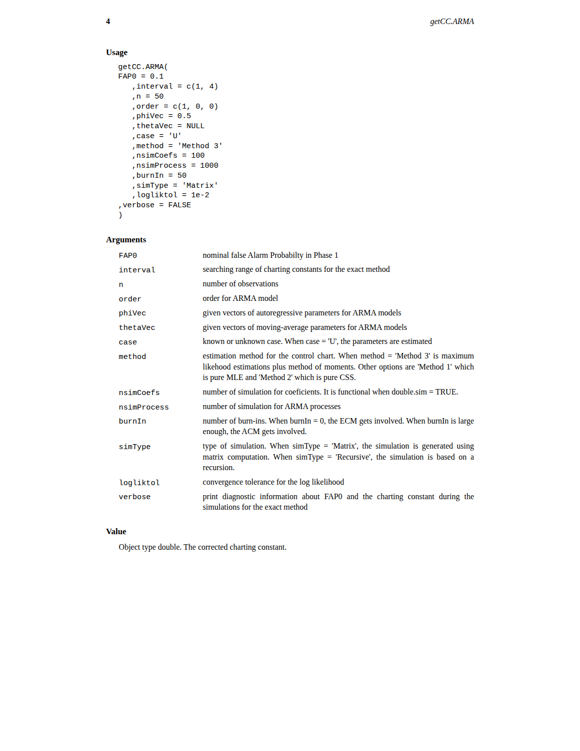4 getCC.ARMA
Usage
getCC.ARMA(
FAP0 = 0.1
   ,interval = c(1, 4)
   ,n = 50
   ,order = c(1, 0, 0)
   ,phiVec = 0.5
   ,thetaVec = NULL
   ,case = 'U'
   ,method = 'Method 3'
   ,nsimCoefs = 100
   ,nsimProcess = 1000
   ,burnIn = 50
   ,simType = 'Matrix'
   ,logliktol = 1e-2
,verbose = FALSE
)
Arguments
FAP0
nominal false Alarm Probabilty in Phase 1
interval
searching range of charting constants for the exact method
n
number of observations
order
order for ARMA model
phiVec
given vectors of autoregressive parameters for ARMA models
thetaVec
given vectors of moving-average parameters for ARMA models
case
known or unknown case. When case = 'U', the parameters are estimated
method
estimation method for the control chart. When method = 'Method 3' is maximum likehood estimations plus method of moments. Other options are 'Method 1' which is pure MLE and 'Method 2' which is pure CSS.
nsimCoefs
number of simulation for coeficients. It is functional when double.sim = TRUE.
nsimProcess
number of simulation for ARMA processes
burnIn
number of burn-ins. When burnIn = 0, the ECM gets involved. When burnIn is large enough, the ACM gets involved.
simType
type of simulation. When simType = 'Matrix', the simulation is generated using matrix computation. When simType = 'Recursive', the simulation is based on a recursion.
logliktol
convergence tolerance for the log likelihood
verbose
print diagnostic information about FAP0 and the charting constant during the simulations for the exact method
Value
Object type double. The corrected charting constant.